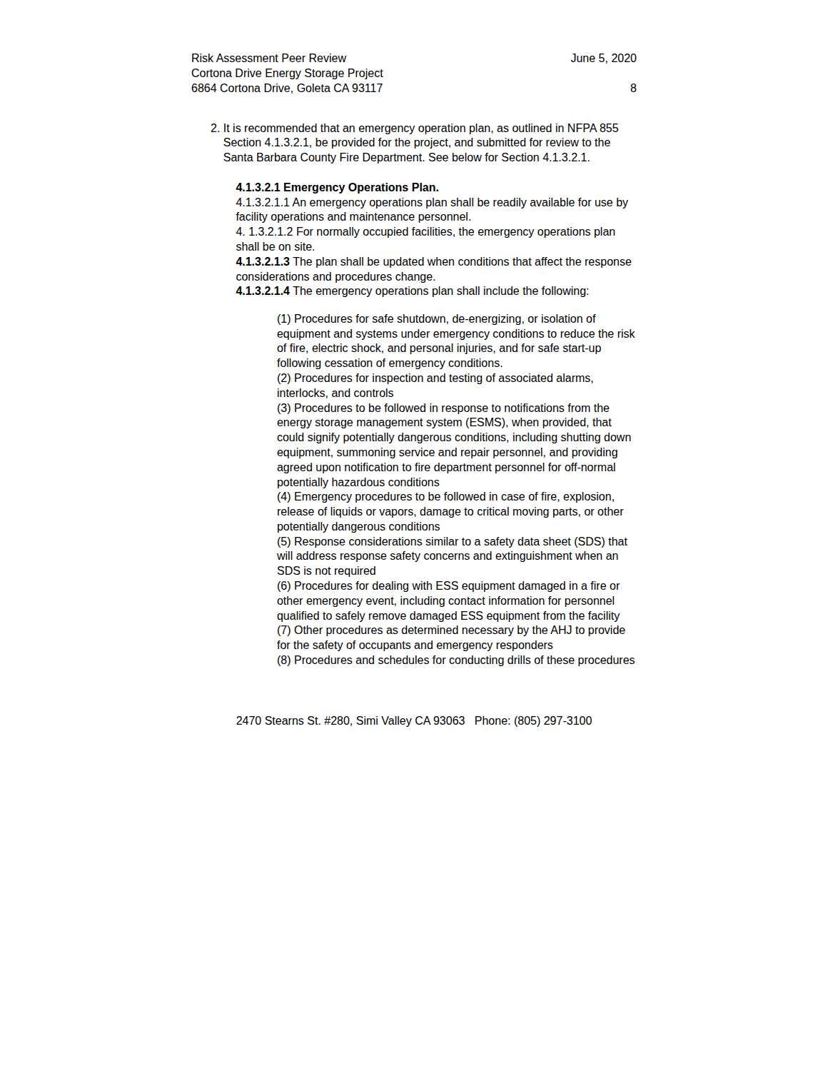Risk Assessment Peer Review
June 5, 2020
Cortona Drive Energy Storage Project
6864 Cortona Drive, Goleta CA 93117
8
It is recommended that an emergency operation plan, as outlined in NFPA 855 Section 4.1.3.2.1, be provided for the project, and submitted for review to the Santa Barbara County Fire Department. See below for Section 4.1.3.2.1.
4.1.3.2.1 Emergency Operations Plan.
4.1.3.2.1.1 An emergency operations plan shall be readily available for use by facility operations and maintenance personnel.
4. 1.3.2.1.2 For normally occupied facilities, the emergency operations plan shall be on site.
4.1.3.2.1.3 The plan shall be updated when conditions that affect the response considerations and procedures change.
4.1.3.2.1.4 The emergency operations plan shall include the following:
(1) Procedures for safe shutdown, de-energizing, or isolation of equipment and systems under emergency conditions to reduce the risk of fire, electric shock, and personal injuries, and for safe start-up following cessation of emergency conditions.
(2) Procedures for inspection and testing of associated alarms, interlocks, and controls
(3) Procedures to be followed in response to notifications from the energy storage management system (ESMS), when provided, that could signify potentially dangerous conditions, including shutting down equipment, summoning service and repair personnel, and providing agreed upon notification to fire department personnel for off-normal potentially hazardous conditions
(4) Emergency procedures to be followed in case of fire, explosion, release of liquids or vapors, damage to critical moving parts, or other potentially dangerous conditions
(5) Response considerations similar to a safety data sheet (SDS) that will address response safety concerns and extinguishment when an SDS is not required
(6) Procedures for dealing with ESS equipment damaged in a fire or other emergency event, including contact information for personnel qualified to safely remove damaged ESS equipment from the facility
(7) Other procedures as determined necessary by the AHJ to provide for the safety of occupants and emergency responders
(8) Procedures and schedules for conducting drills of these procedures
2470 Stearns St. #280, Simi Valley CA 93063 Phone: (805) 297-3100